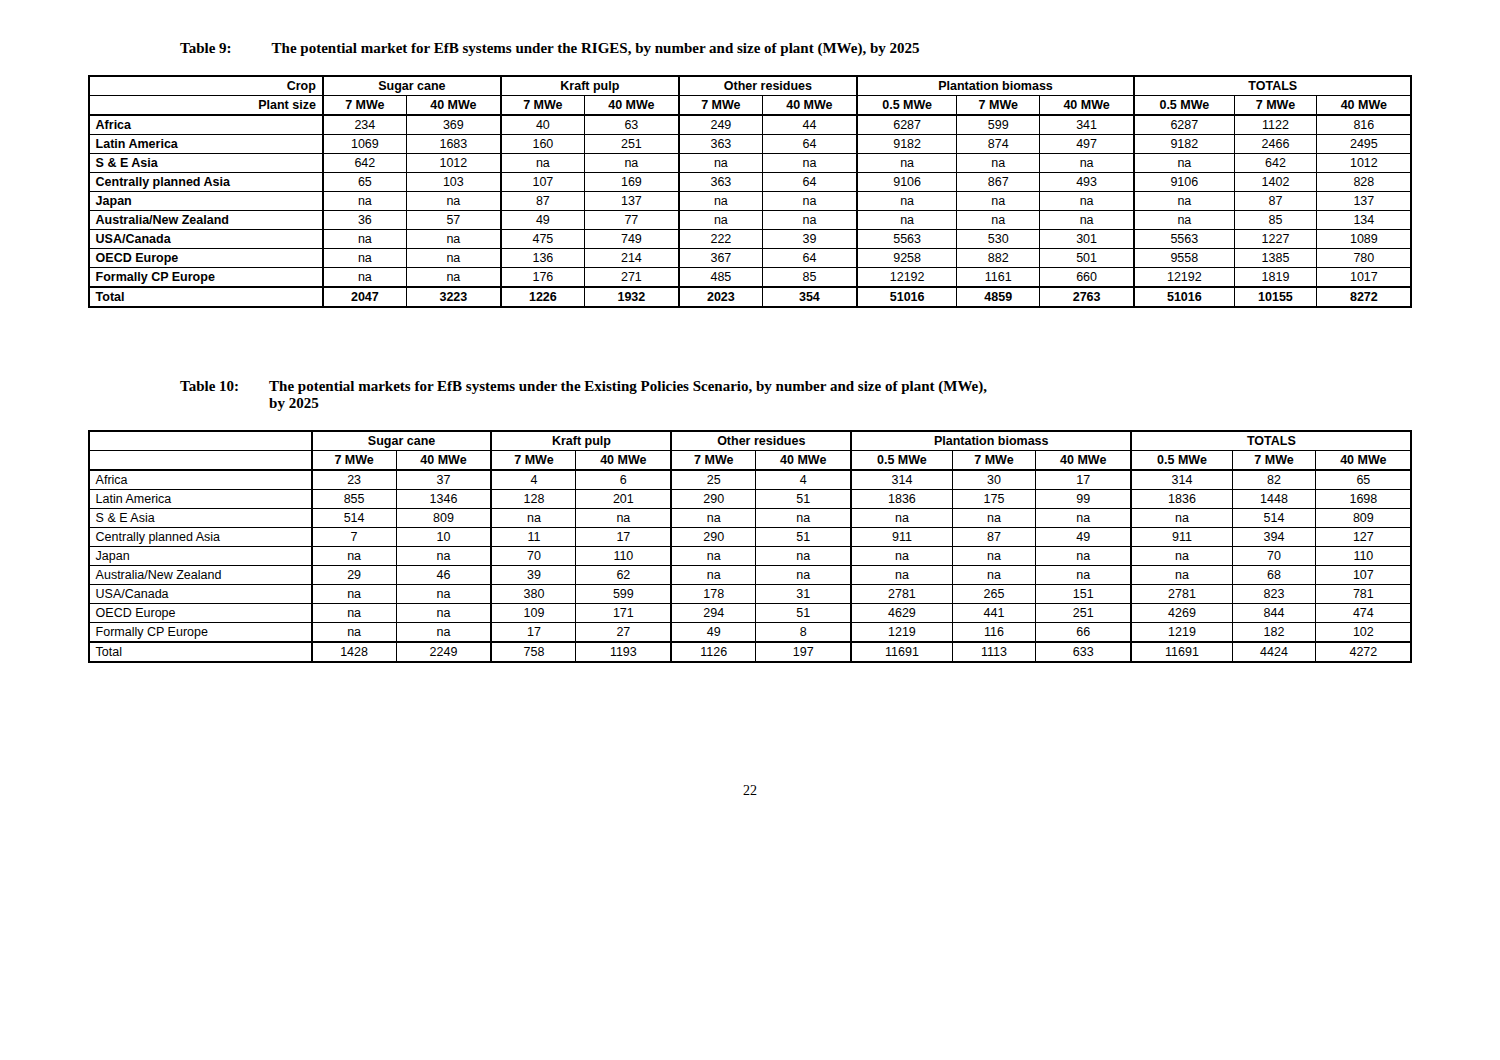Table 9: The potential market for EfB systems under the RIGES, by number and size of plant (MWe), by 2025
| Crop | Sugar cane | Kraft pulp | Other residues | Plantation biomass | TOTALS |
| --- | --- | --- | --- | --- | --- |
| Plant size | 7 MWe | 40 MWe | 7 MWe | 40 MWe | 7 MWe | 40 MWe | 0.5 MWe | 7 MWe | 40 MWe | 0.5 MWe | 7 MWe | 40 MWe |
| Africa | 234 | 369 | 40 | 63 | 249 | 44 | 6287 | 599 | 341 | 6287 | 1122 | 816 |
| Latin America | 1069 | 1683 | 160 | 251 | 363 | 64 | 9182 | 874 | 497 | 9182 | 2466 | 2495 |
| S & E Asia | 642 | 1012 | na | na | na | na | na | na | na | na | 642 | 1012 |
| Centrally planned Asia | 65 | 103 | 107 | 169 | 363 | 64 | 9106 | 867 | 493 | 9106 | 1402 | 828 |
| Japan | na | na | 87 | 137 | na | na | na | na | na | na | 87 | 137 |
| Australia/New Zealand | 36 | 57 | 49 | 77 | na | na | na | na | na | na | 85 | 134 |
| USA/Canada | na | na | 475 | 749 | 222 | 39 | 5563 | 530 | 301 | 5563 | 1227 | 1089 |
| OECD Europe | na | na | 136 | 214 | 367 | 64 | 9258 | 882 | 501 | 9558 | 1385 | 780 |
| Formally CP Europe | na | na | 176 | 271 | 485 | 85 | 12192 | 1161 | 660 | 12192 | 1819 | 1017 |
| Total | 2047 | 3223 | 1226 | 1932 | 2023 | 354 | 51016 | 4859 | 2763 | 51016 | 10155 | 8272 |
Table 10: The potential markets for EfB systems under the Existing Policies Scenario, by number and size of plant (MWe),
by 2025
| | Sugar cane | Kraft pulp | Other residues | Plantation biomass | TOTALS |
| --- | --- | --- | --- | --- | --- |
| | 7 MWe | 40 MWe | 7 MWe | 40 MWe | 7 MWe | 40 MWe | 0.5 MWe | 7 MWe | 40 MWe | 0.5 MWe | 7 MWe | 40 MWe |
| Africa | 23 | 37 | 4 | 6 | 25 | 4 | 314 | 30 | 17 | 314 | 82 | 65 |
| Latin America | 855 | 1346 | 128 | 201 | 290 | 51 | 1836 | 175 | 99 | 1836 | 1448 | 1698 |
| S & E Asia | 514 | 809 | na | na | na | na | na | na | na | na | 514 | 809 |
| Centrally planned Asia | 7 | 10 | 11 | 17 | 290 | 51 | 911 | 87 | 49 | 911 | 394 | 127 |
| Japan | na | na | 70 | 110 | na | na | na | na | na | na | 70 | 110 |
| Australia/New Zealand | 29 | 46 | 39 | 62 | na | na | na | na | na | na | 68 | 107 |
| USA/Canada | na | na | 380 | 599 | 178 | 31 | 2781 | 265 | 151 | 2781 | 823 | 781 |
| OECD Europe | na | na | 109 | 171 | 294 | 51 | 4629 | 441 | 251 | 4269 | 844 | 474 |
| Formally CP Europe | na | na | 17 | 27 | 49 | 8 | 1219 | 116 | 66 | 1219 | 182 | 102 |
| Total | 1428 | 2249 | 758 | 1193 | 1126 | 197 | 11691 | 1113 | 633 | 11691 | 4424 | 4272 |
22